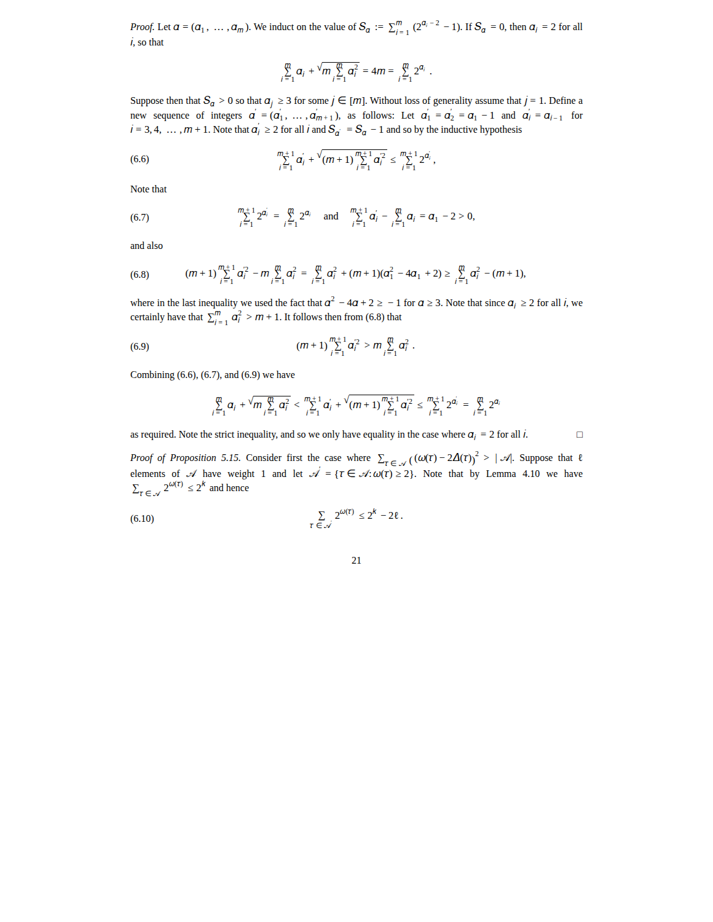Proof. Let α=(α1,…,αm). We induct on the value of Sα:=∑i=1m(2αi−2−1). If Sα=0, then αi=2 for all i, so that
∑i=1m αi + m ∑i=1m αi2 = 4m = ∑i=1m 2αi .
Suppose then that Sα>0 so that αj≥3 for some j∈[m]. Without loss of generality assume that j=1. Define a new sequence of integers α′=(α1′,…,αm+1′), as follows: Let α1′=α2′=α1−1 and αi′=αi−1 for i=3,4,…,m+1. Note that αi′≥2 for all i and Sα′=Sα−1 and so by the inductive hypothesis
(6.6)
∑i=1m+1 αi′ + (m+1) ∑i=1m+1 αi′2 ≤ ∑i=1m+1 2αi′ ,
Note that
(6.7)
∑i=1m+1 2αi′ = ∑i=1m 2αi and ∑i=1m+1 αi′ − ∑i=1m αi = α1−2>0,
and also
(6.8)
(m+1) ∑i=1m+1 αi′2 − m ∑i=1m αi2 = ∑i=1m αi2 + (m+1) (α12−4α1+2) ≥ ∑i=1m αi2 − (m+1),
where in the last inequality we used the fact that α2−4α+2≥−1 for α≥3. Note that since αi≥2 for all i, we certainly have that ∑i=1mαi2>m+1. It follows then from (6.8) that
(6.9)
(m+1) ∑i=1m+1 αi′2 > m ∑i=1m αi2 .
Combining (6.6), (6.7), and (6.9) we have
∑i=1m αi + m ∑i=1m αi2 < ∑i=1m+1 αi′ + (m+1) ∑i=1m+1 αi′2 ≤ ∑i=1m+1 2αi′ = ∑i=1m 2αi
as required. Note the strict inequality, and so we only have equality in the case where αi=2 for all i. □
Proof of Proposition 5.15. Consider first the case where ∑τ∈𝒜((ω(τ)−2Δ(τ))2>|𝒜|. Suppose that ℓ elements of 𝒜 have weight 1 and let 𝒜′={τ∈𝒜:ω(τ)≥2}. Note that by Lemma 4.10 we have ∑τ∈𝒜2ω(τ)≤2k and hence
(6.10)
∑τ∈𝒜′ 2ω(τ) ≤ 2k − 2ℓ .
21